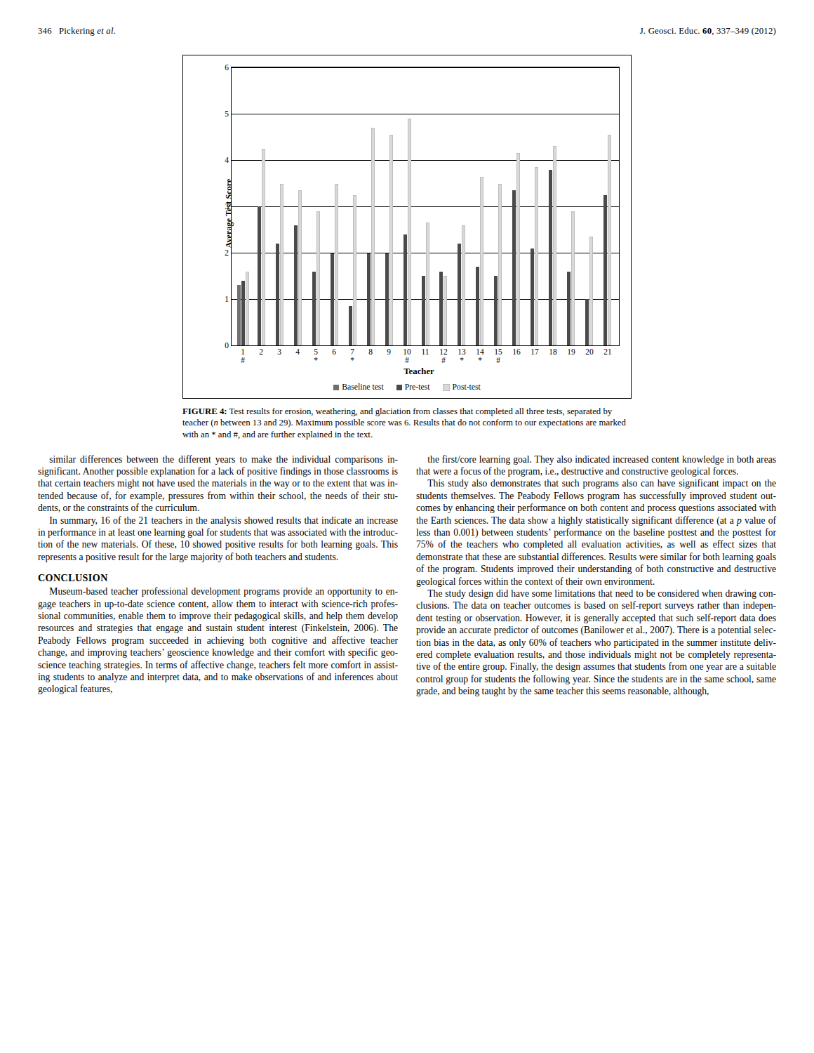346 Pickering et al.
J. Geosci. Educ. 60, 337–349 (2012)
Average Test Score
6
5
4
3
2
1
0
1#
2
3
4
5*
6
7*
8
9
10#
11
12#
13*
14*
15#
16
17
18
19
20
21
Teacher
Baseline test
Pre-test
Post-test
FIGURE 4: Test results for erosion, weathering, and glaciation from classes that completed all three tests, separated by teacher (n between 13 and 29). Maximum possible score was 6. Results that do not conform to our expectations are marked with an * and #, and are further explained in the text.
similar differences between the different years to make the individual comparisons insignificant. Another possible explanation for a lack of positive findings in those classrooms is that certain teachers might not have used the materials in the way or to the extent that was intended because of, for example, pressures from within their school, the needs of their students, or the constraints of the curriculum.
In summary, 16 of the 21 teachers in the analysis showed results that indicate an increase in performance in at least one learning goal for students that was associated with the introduction of the new materials. Of these, 10 showed positive results for both learning goals. This represents a positive result for the large majority of both teachers and students.
CONCLUSION
Museum-based teacher professional development programs provide an opportunity to engage teachers in up-to-date science content, allow them to interact with science-rich professional communities, enable them to improve their pedagogical skills, and help them develop resources and strategies that engage and sustain student interest (Finkelstein, 2006). The Peabody Fellows program succeeded in achieving both cognitive and affective teacher change, and improving teachers’ geoscience knowledge and their comfort with specific geoscience teaching strategies. In terms of affective change, teachers felt more comfort in assisting students to analyze and interpret data, and to make observations of and inferences about geological features,
the first/core learning goal. They also indicated increased content knowledge in both areas that were a focus of the program, i.e., destructive and constructive geological forces.
This study also demonstrates that such programs also can have significant impact on the students themselves. The Peabody Fellows program has successfully improved student outcomes by enhancing their performance on both content and process questions associated with the Earth sciences. The data show a highly statistically significant difference (at a p value of less than 0.001) between students’ performance on the baseline posttest and the posttest for 75% of the teachers who completed all evaluation activities, as well as effect sizes that demonstrate that these are substantial differences. Results were similar for both learning goals of the program. Students improved their understanding of both constructive and destructive geological forces within the context of their own environment.
The study design did have some limitations that need to be considered when drawing conclusions. The data on teacher outcomes is based on self-report surveys rather than independent testing or observation. However, it is generally accepted that such self-report data does provide an accurate predictor of outcomes (Banilower et al., 2007). There is a potential selection bias in the data, as only 60% of teachers who participated in the summer institute delivered complete evaluation results, and those individuals might not be completely representative of the entire group. Finally, the design assumes that students from one year are a suitable control group for students the following year. Since the students are in the same school, same grade, and being taught by the same teacher this seems reasonable, although,